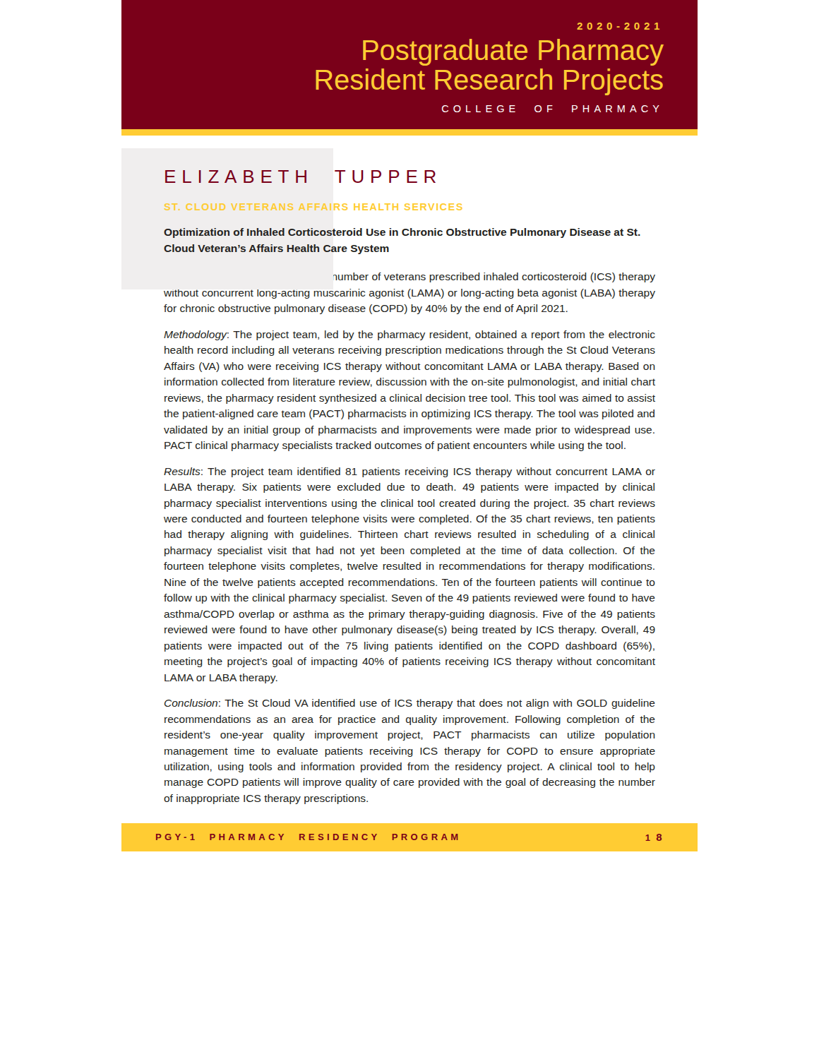2020-2021
Postgraduate PharmacyResident Research Projects
COLLEGE OF PHARMACY
ELIZABETH TUPPER
ST. CLOUD VETERANS AFFAIRS HEALTH SERVICES
Optimization of Inhaled Corticosteroid Use in Chronic Obstructive Pulmonary Disease at St. Cloud Veteran’s Affairs Health Care System
Background/Purpose: Reduce the number of veterans prescribed inhaled corticosteroid (ICS) therapy without concurrent long-acting muscarinic agonist (LAMA) or long-acting beta agonist (LABA) therapy for chronic obstructive pulmonary disease (COPD) by 40% by the end of April 2021.
Methodology: The project team, led by the pharmacy resident, obtained a report from the electronic health record including all veterans receiving prescription medications through the St Cloud Veterans Affairs (VA) who were receiving ICS therapy without concomitant LAMA or LABA therapy. Based on information collected from literature review, discussion with the on-site pulmonologist, and initial chart reviews, the pharmacy resident synthesized a clinical decision tree tool. This tool was aimed to assist the patient-aligned care team (PACT) pharmacists in optimizing ICS therapy. The tool was piloted and validated by an initial group of pharmacists and improvements were made prior to widespread use. PACT clinical pharmacy specialists tracked outcomes of patient encounters while using the tool.
Results: The project team identified 81 patients receiving ICS therapy without concurrent LAMA or LABA therapy. Six patients were excluded due to death. 49 patients were impacted by clinical pharmacy specialist interventions using the clinical tool created during the project. 35 chart reviews were conducted and fourteen telephone visits were completed. Of the 35 chart reviews, ten patients had therapy aligning with guidelines. Thirteen chart reviews resulted in scheduling of a clinical pharmacy specialist visit that had not yet been completed at the time of data collection. Of the fourteen telephone visits completes, twelve resulted in recommendations for therapy modifications. Nine of the twelve patients accepted recommendations. Ten of the fourteen patients will continue to follow up with the clinical pharmacy specialist. Seven of the 49 patients reviewed were found to have asthma/COPD overlap or asthma as the primary therapy-guiding diagnosis. Five of the 49 patients reviewed were found to have other pulmonary disease(s) being treated by ICS therapy. Overall, 49 patients were impacted out of the 75 living patients identified on the COPD dashboard (65%), meeting the project’s goal of impacting 40% of patients receiving ICS therapy without concomitant LAMA or LABA therapy.
Conclusion: The St Cloud VA identified use of ICS therapy that does not align with GOLD guideline recommendations as an area for practice and quality improvement. Following completion of the resident’s one-year quality improvement project, PACT pharmacists can utilize population management time to evaluate patients receiving ICS therapy for COPD to ensure appropriate utilization, using tools and information provided from the residency project. A clinical tool to help manage COPD patients will improve quality of care provided with the goal of decreasing the number of inappropriate ICS therapy prescriptions.
PGY-1 PHARMACY RESIDENCY PROGRAM 1 8